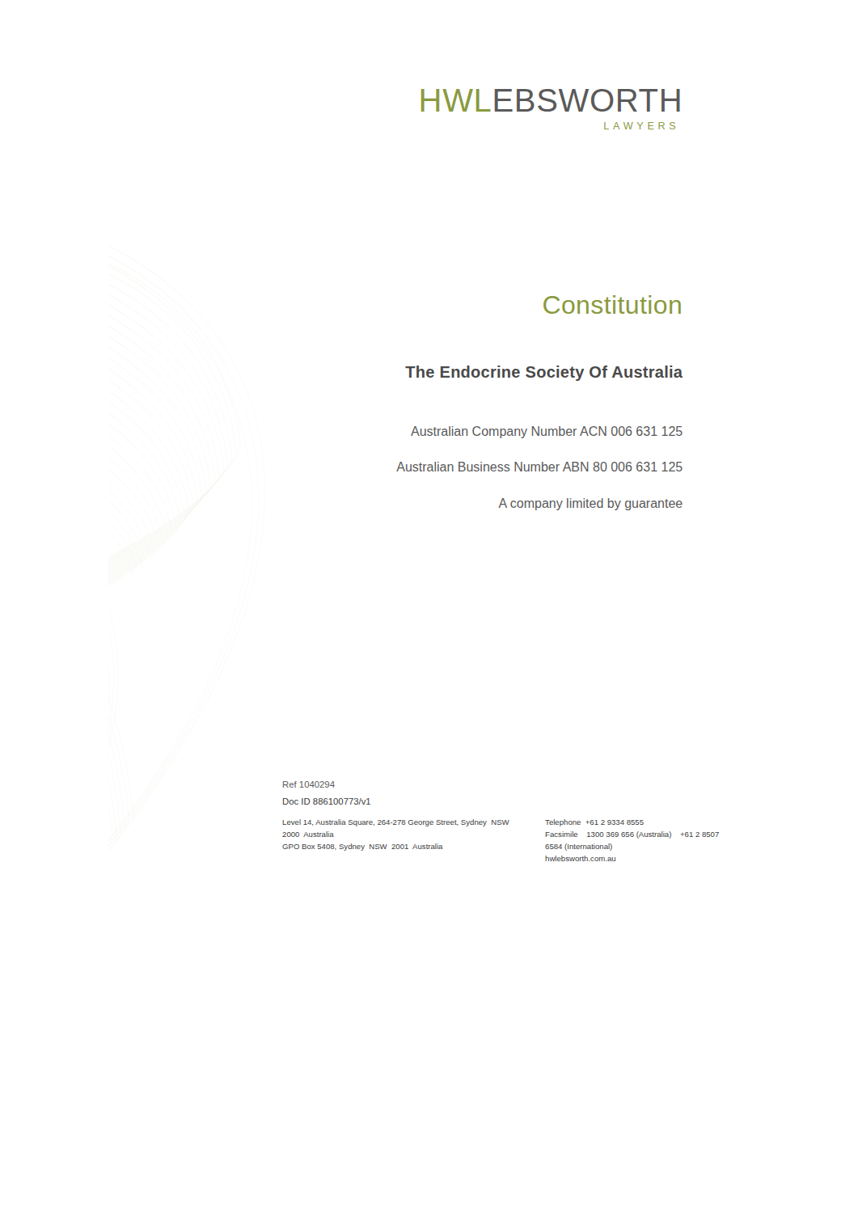HWL EBSWORTH
LAWYERS
Constitution
The Endocrine Society Of Australia
Australian Company Number ACN 006 631 125
Australian Business Number ABN 80 006 631 125
A company limited by guarantee
Ref 1040294
Doc ID 886100773/v1
Level 14, Australia Square, 264-278 George Street, Sydney NSW 2000 Australia
GPO Box 5408, Sydney NSW 2001 Australia
Telephone +61 2 9334 8555
Facsimile 1300 369 656 (Australia) +61 2 8507 6584 (International)
hwlebsworth.com.au